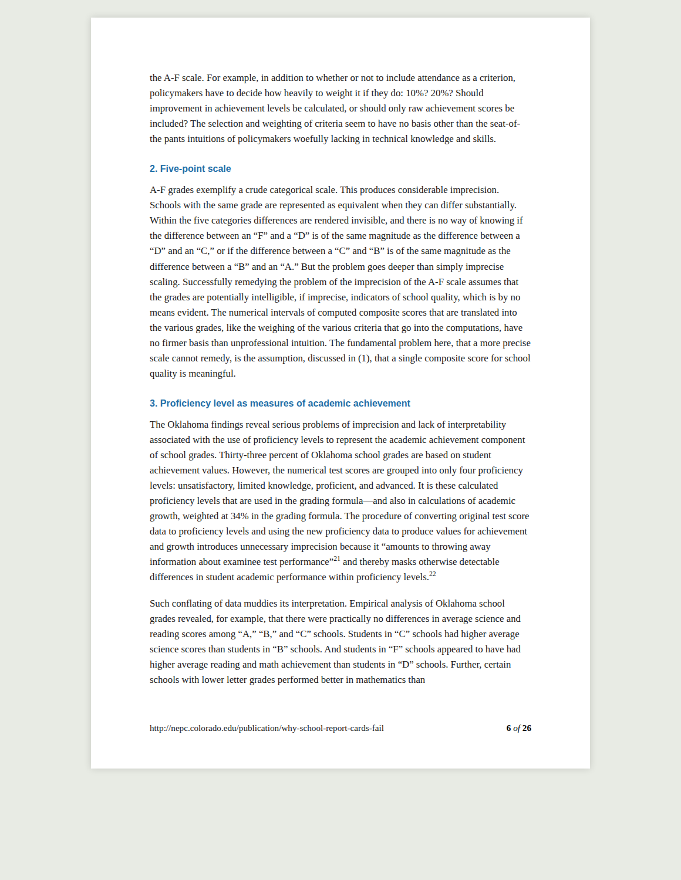the A-F scale. For example, in addition to whether or not to include attendance as a criterion, policymakers have to decide how heavily to weight it if they do: 10%? 20%? Should improvement in achievement levels be calculated, or should only raw achievement scores be included? The selection and weighting of criteria seem to have no basis other than the seat-of-the pants intuitions of policymakers woefully lacking in technical knowledge and skills.
2. Five-point scale
A-F grades exemplify a crude categorical scale. This produces considerable imprecision. Schools with the same grade are represented as equivalent when they can differ substantially. Within the five categories differences are rendered invisible, and there is no way of knowing if the difference between an “F” and a “D” is of the same magnitude as the difference between a “D” and an “C,” or if the difference between a “C” and “B” is of the same magnitude as the difference between a “B” and an “A.” But the problem goes deeper than simply imprecise scaling. Successfully remedying the problem of the imprecision of the A-F scale assumes that the grades are potentially intelligible, if imprecise, indicators of school quality, which is by no means evident. The numerical intervals of computed composite scores that are translated into the various grades, like the weighing of the various criteria that go into the computations, have no firmer basis than unprofessional intuition. The fundamental problem here, that a more precise scale cannot remedy, is the assumption, discussed in (1), that a single composite score for school quality is meaningful.
3. Proficiency level as measures of academic achievement
The Oklahoma findings reveal serious problems of imprecision and lack of interpretability associated with the use of proficiency levels to represent the academic achievement component of school grades. Thirty-three percent of Oklahoma school grades are based on student achievement values. However, the numerical test scores are grouped into only four proficiency levels: unsatisfactory, limited knowledge, proficient, and advanced. It is these calculated proficiency levels that are used in the grading formula—and also in calculations of academic growth, weighted at 34% in the grading formula. The procedure of converting original test score data to proficiency levels and using the new proficiency data to produce values for achievement and growth introduces unnecessary imprecision because it “amounts to throwing away information about examinee test performance”21 and thereby masks otherwise detectable differences in student academic performance within proficiency levels.22
Such conflating of data muddies its interpretation. Empirical analysis of Oklahoma school grades revealed, for example, that there were practically no differences in average science and reading scores among “A,” “B,” and “C” schools. Students in “C” schools had higher average science scores than students in “B” schools. And students in “F” schools appeared to have had higher average reading and math achievement than students in “D” schools. Further, certain schools with lower letter grades performed better in mathematics than
http://nepc.colorado.edu/publication/why-school-report-cards-fail 6 of 26